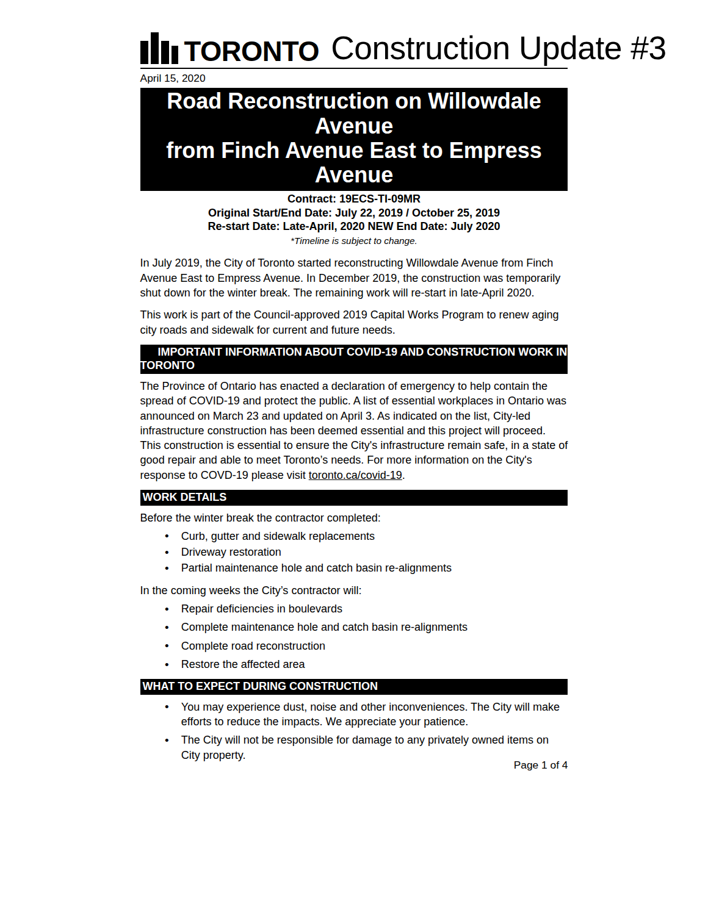TORONTO
Construction Update #3
April 15, 2020
Road Reconstruction on Willowdale Avenue
from Finch Avenue East to Empress Avenue
Contract: 19ECS-TI-09MR
Original Start/End Date: July 22, 2019 / October 25, 2019
Re-start Date: Late-April, 2020 NEW End Date: July 2020
*Timeline is subject to change.
In July 2019, the City of Toronto started reconstructing Willowdale Avenue from Finch Avenue East to Empress Avenue. In December 2019, the construction was temporarily shut down for the winter break. The remaining work will re-start in late-April 2020.
This work is part of the Council-approved 2019 Capital Works Program to renew aging city roads and sidewalk for current and future needs.
IMPORTANT INFORMATION ABOUT COVID-19 AND CONSTRUCTION WORK IN TORONTO
The Province of Ontario has enacted a declaration of emergency to help contain the spread of COVID-19 and protect the public. A list of essential workplaces in Ontario was announced on March 23 and updated on April 3. As indicated on the list, City-led infrastructure construction has been deemed essential and this project will proceed. This construction is essential to ensure the City's infrastructure remain safe, in a state of good repair and able to meet Toronto’s needs. For more information on the City's response to COVD-19 please visit toronto.ca/covid-19.
WORK DETAILS
Before the winter break the contractor completed:
Curb, gutter and sidewalk replacements
Driveway restoration
Partial maintenance hole and catch basin re-alignments
In the coming weeks the City’s contractor will:
Repair deficiencies in boulevards
Complete maintenance hole and catch basin re-alignments
Complete road reconstruction
Restore the affected area
WHAT TO EXPECT DURING CONSTRUCTION
You may experience dust, noise and other inconveniences. The City will make efforts to reduce the impacts. We appreciate your patience.
The City will not be responsible for damage to any privately owned items on City property.
Page 1 of 4